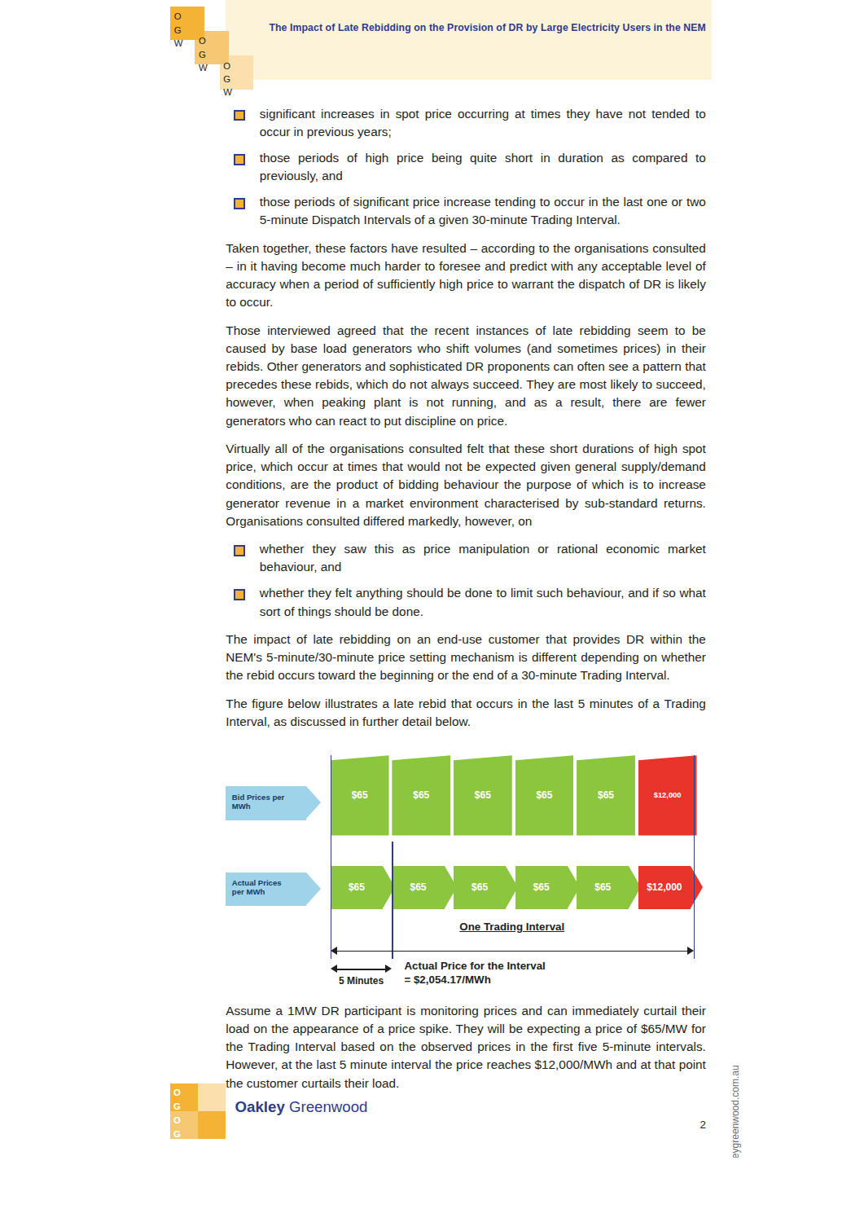OGW
OGW
OGW
The Impact of Late Rebidding on the Provision of DR by Large Electricity Users in the NEM
significant increases in spot price occurring at times they have not tended to occur in previous years;
those periods of high price being quite short in duration as compared to previously, and
those periods of significant price increase tending to occur in the last one or two 5-minute Dispatch Intervals of a given 30-minute Trading Interval.
Taken together, these factors have resulted – according to the organisations consulted – in it having become much harder to foresee and predict with any acceptable level of accuracy when a period of sufficiently high price to warrant the dispatch of DR is likely to occur.
Those interviewed agreed that the recent instances of late rebidding seem to be caused by base load generators who shift volumes (and sometimes prices) in their rebids. Other generators and sophisticated DR proponents can often see a pattern that precedes these rebids, which do not always succeed. They are most likely to succeed, however, when peaking plant is not running, and as a result, there are fewer generators who can react to put discipline on price.
Virtually all of the organisations consulted felt that these short durations of high spot price, which occur at times that would not be expected given general supply/demand conditions, are the product of bidding behaviour the purpose of which is to increase generator revenue in a market environment characterised by sub-standard returns. Organisations consulted differed markedly, however, on
whether they saw this as price manipulation or rational economic market behaviour, and
whether they felt anything should be done to limit such behaviour, and if so what sort of things should be done.
The impact of late rebidding on an end-use customer that provides DR within the NEM's 5-minute/30-minute price setting mechanism is different depending on whether the rebid occurs toward the beginning or the end of a 30-minute Trading Interval.
The figure below illustrates a late rebid that occurs in the last 5 minutes of a Trading Interval, as discussed in further detail below.
Bid Prices per
MWh
Actual Prices
per MWh
$65
$65
$65
$65
$65
$12,000
$65
$65
$65
$65
$65
$12,000
One Trading Interval
5 Minutes
Actual Price for the Interval
= $2,054.17/MWh
Assume a 1MW DR participant is monitoring prices and can immediately curtail their load on the appearance of a price spike. They will be expecting a price of $65/MW for the Trading Interval based on the observed prices in the first five 5-minute intervals. However, at the last 5 minute interval the price reaches $12,000/MWh and at that point the customer curtails their load.
O
G
W
O
G
W
Oakley Greenwood
2
www.oakleygreenwood.com.au